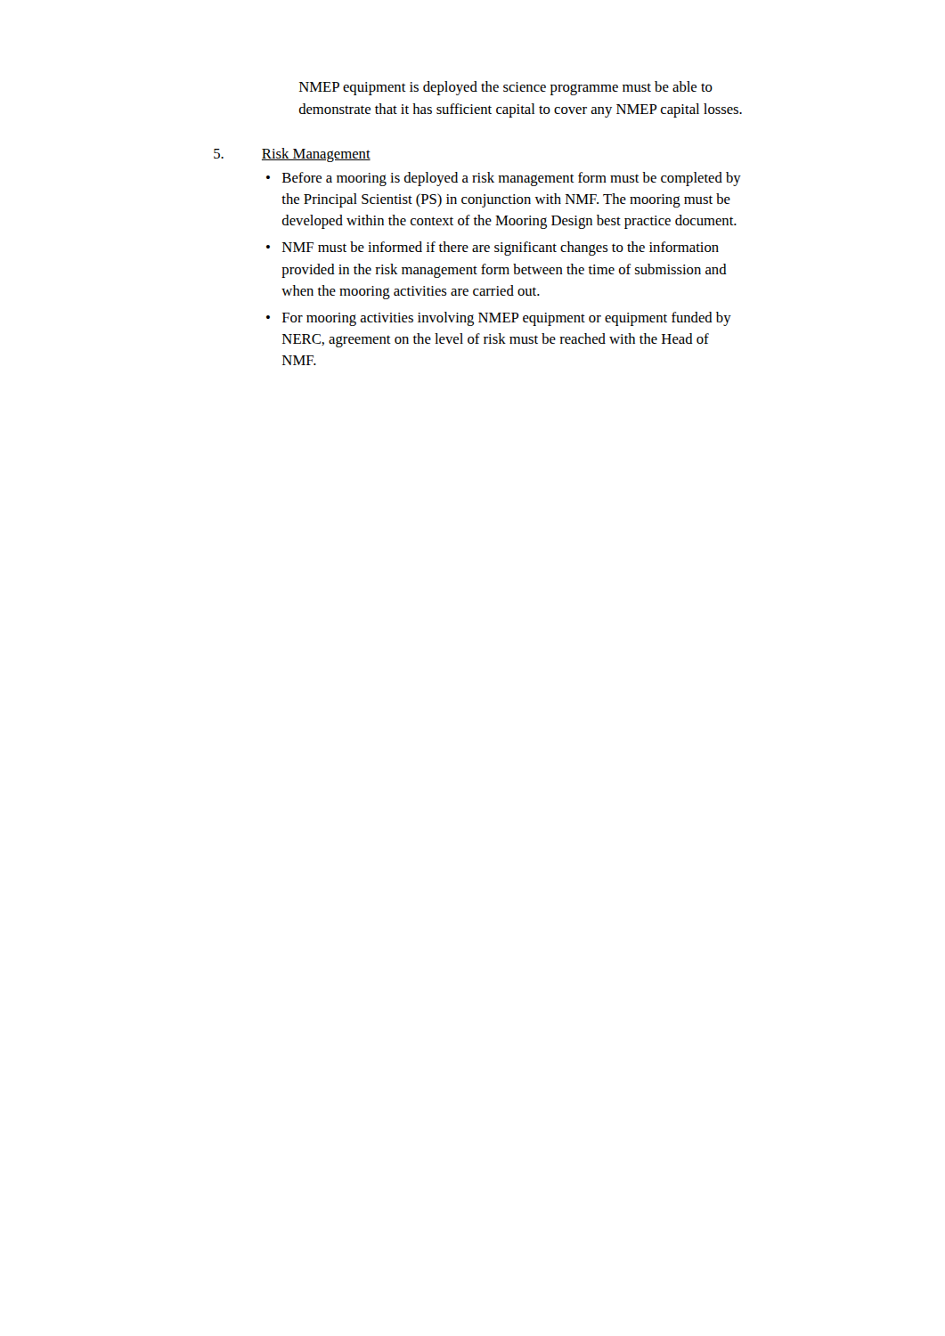NMEP equipment is deployed the science programme must be able to demonstrate that it has sufficient capital to cover any NMEP capital losses.
5.
Risk Management
Before a mooring is deployed a risk management form must be completed by the Principal Scientist (PS) in conjunction with NMF. The mooring must be developed within the context of the Mooring Design best practice document.
NMF must be informed if there are significant changes to the information provided in the risk management form between the time of submission and when the mooring activities are carried out.
For mooring activities involving NMEP equipment or equipment funded by NERC, agreement on the level of risk must be reached with the Head of NMF.